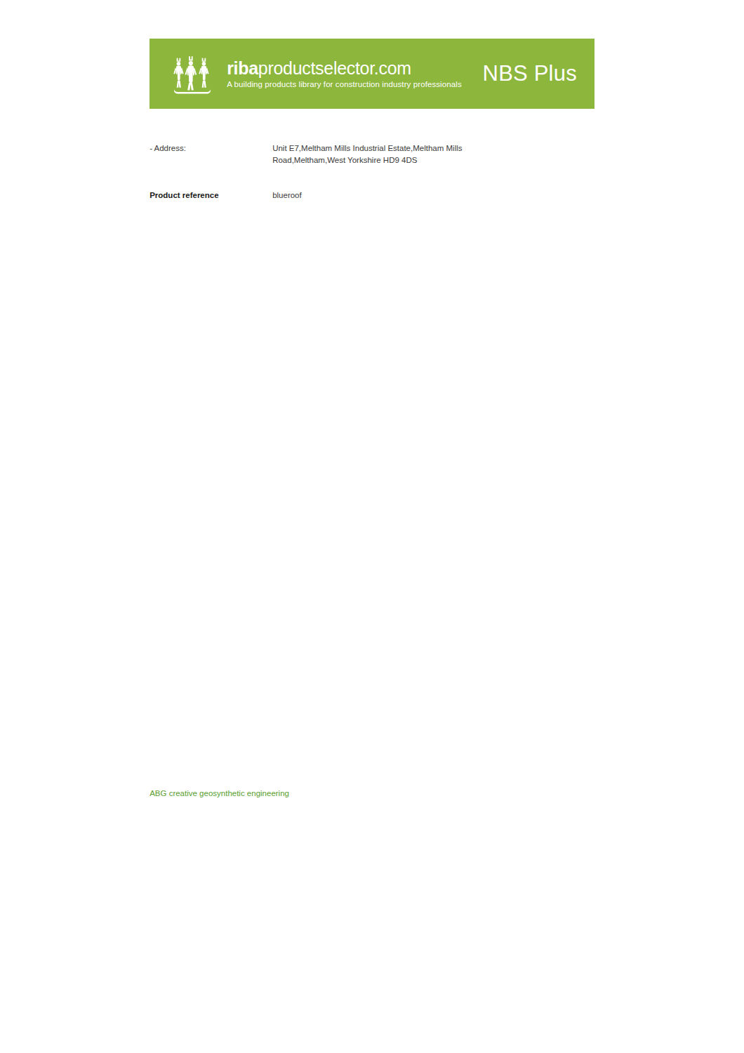riba productselector.com
A building products library for construction industry professionals
NBS Plus
| - Address: | Unit E7,Meltham Mills Industrial Estate,Meltham Mills Road,Meltham,West Yorkshire HD9 4DS |
| Product reference | blueroof |
ABG creative geosynthetic engineering